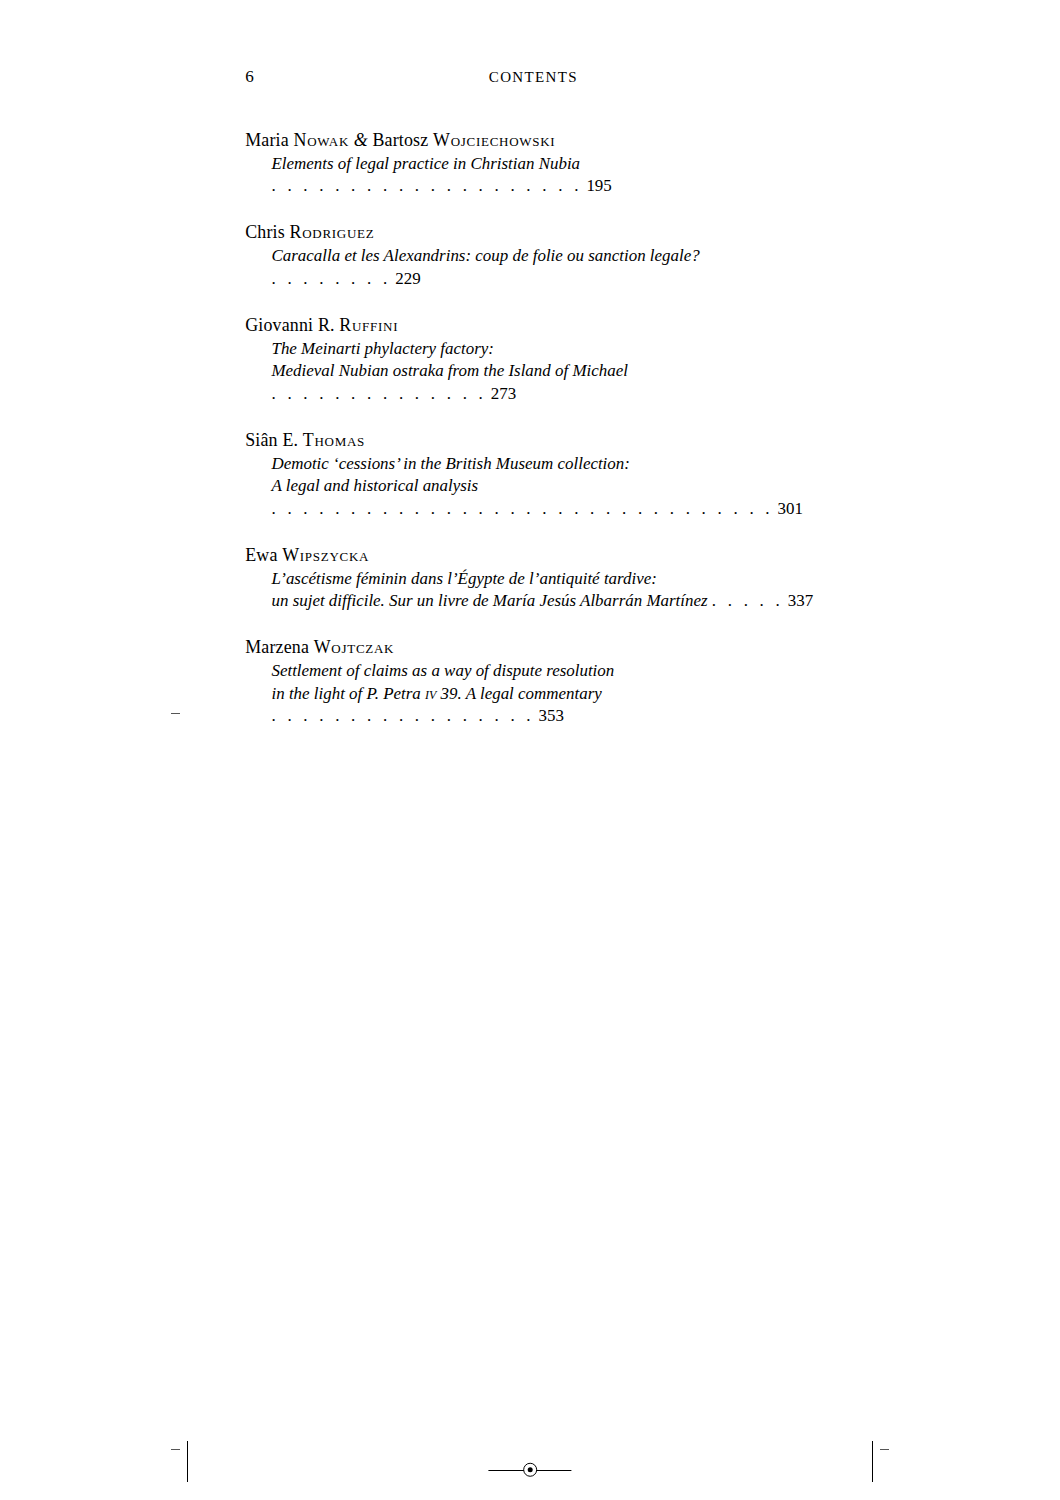6
CONTENTS
Maria Nowak & Bartosz Wojciechowski
Elements of legal practice in Christian Nubia . . . . . . . . . . . . . . . . . . . . 195
Chris Rodriguez
Caracalla et les Alexandrins: coup de folie ou sanction legale? . . . . . . . . 229
Giovanni R. Ruffini
The Meinarti phylactery factory: Medieval Nubian ostraka from the Island of Michael . . . . . . . . . . . . . . 273
Siân E. Thomas
Demotic ‘cessions’ in the British Museum collection: A legal and historical analysis . . . . . . . . . . . . . . . . . . . . . . . . . . . . . . . . 301
Ewa Wipszycka
L’ascétisme féminin dans l’Égypte de l’antiquité tardive: un sujet difficile. Sur un livre de María Jesús Albarrán Martínez . . . . . 337
Marzena Wojtczak
Settlement of claims as a way of dispute resolution in the light of P. Petra iv 39. A legal commentary . . . . . . . . . . . . . . . . . 353